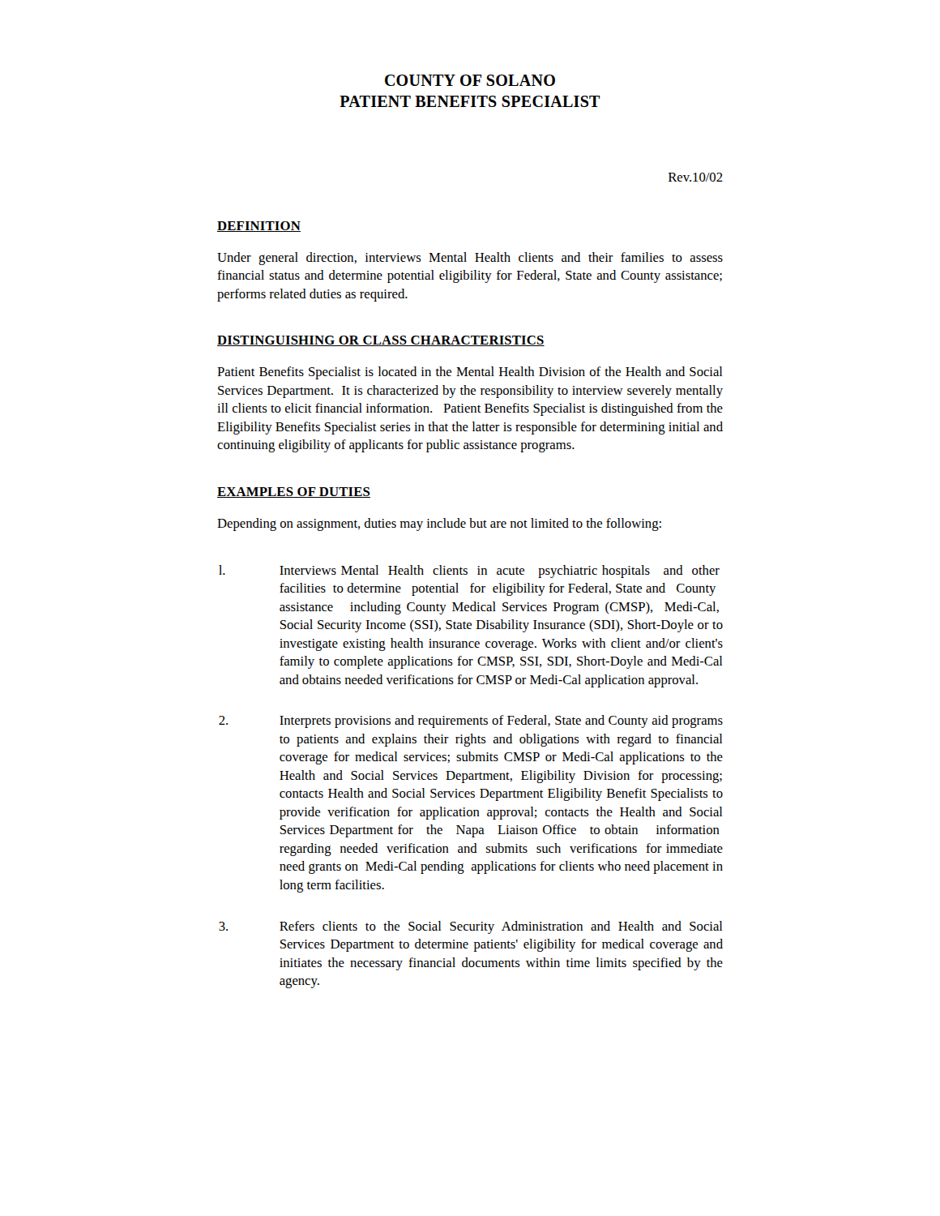COUNTY OF SOLANO
PATIENT BENEFITS SPECIALIST
Rev.10/02
DEFINITION
Under general direction, interviews Mental Health clients and their families to assess financial status and determine potential eligibility for Federal, State and County assistance; performs related duties as required.
DISTINGUISHING OR CLASS CHARACTERISTICS
Patient Benefits Specialist is located in the Mental Health Division of the Health and Social Services Department. It is characterized by the responsibility to interview severely mentally ill clients to elicit financial information. Patient Benefits Specialist is distinguished from the Eligibility Benefits Specialist series in that the latter is responsible for determining initial and continuing eligibility of applicants for public assistance programs.
EXAMPLES OF DUTIES
Depending on assignment, duties may include but are not limited to the following:
l. Interviews Mental Health clients in acute psychiatric hospitals and other facilities to determine potential for eligibility for Federal, State and County assistance including County Medical Services Program (CMSP), Medi-Cal, Social Security Income (SSI), State Disability Insurance (SDI), Short-Doyle or to investigate existing health insurance coverage. Works with client and/or client's family to complete applications for CMSP, SSI, SDI, Short-Doyle and Medi-Cal and obtains needed verifications for CMSP or Medi-Cal application approval.
2. Interprets provisions and requirements of Federal, State and County aid programs to patients and explains their rights and obligations with regard to financial coverage for medical services; submits CMSP or Medi-Cal applications to the Health and Social Services Department, Eligibility Division for processing; contacts Health and Social Services Department Eligibility Benefit Specialists to provide verification for application approval; contacts the Health and Social Services Department for the Napa Liaison Office to obtain information regarding needed verification and submits such verifications for immediate need grants on Medi-Cal pending applications for clients who need placement in long term facilities.
3. Refers clients to the Social Security Administration and Health and Social Services Department to determine patients' eligibility for medical coverage and initiates the necessary financial documents within time limits specified by the agency.